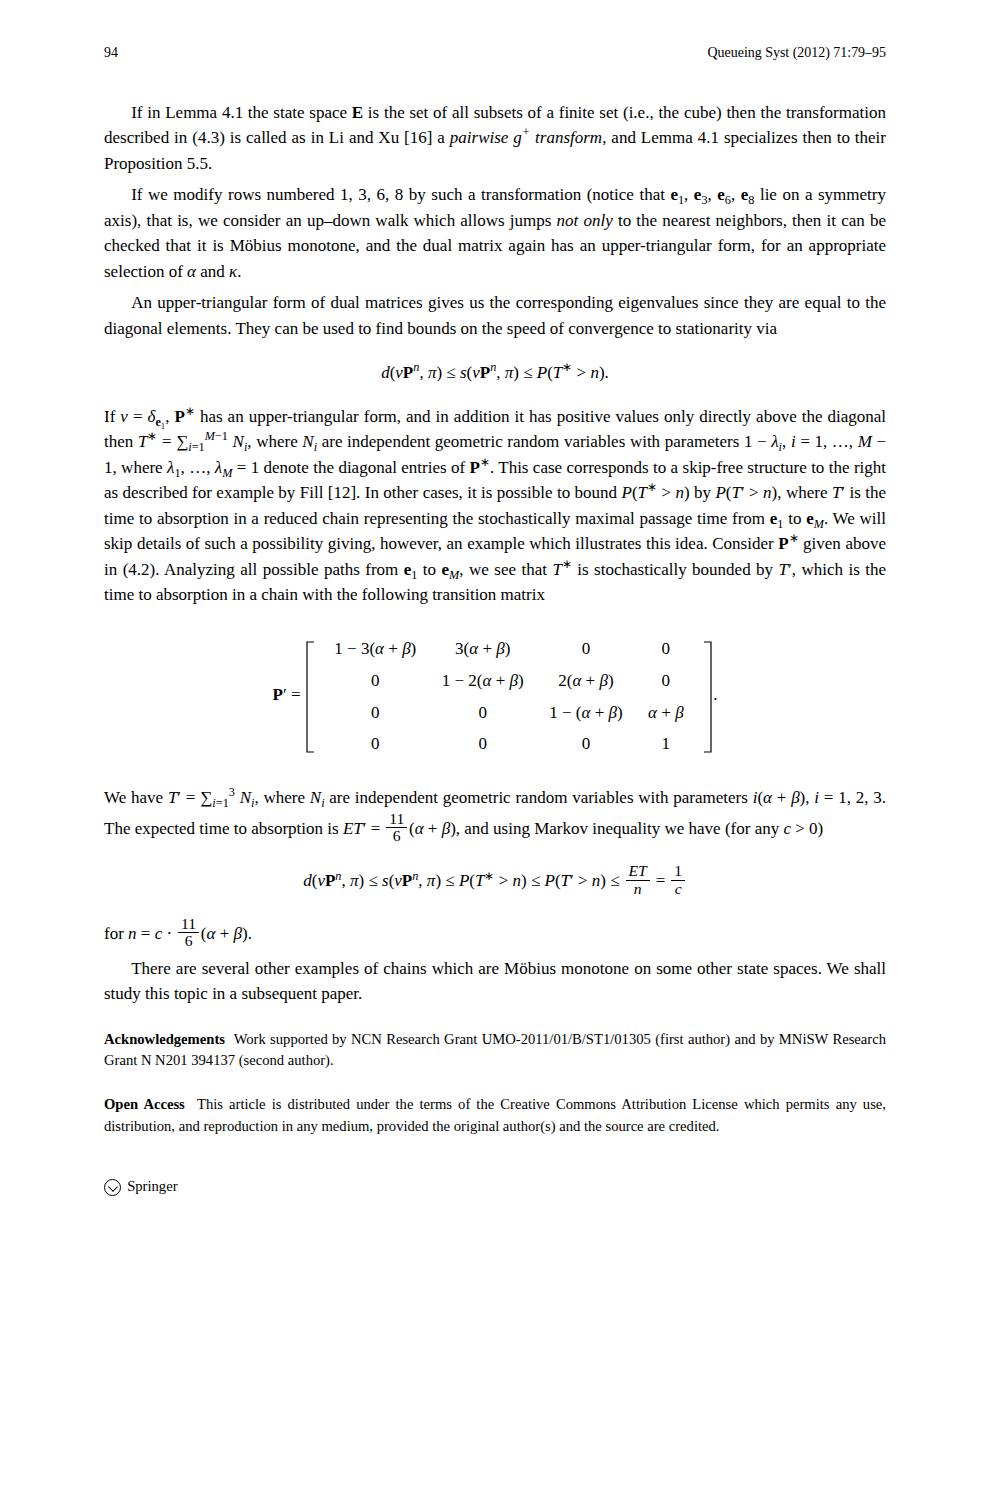94 Queueing Syst (2012) 71:79–95
If in Lemma 4.1 the state space E is the set of all subsets of a finite set (i.e., the cube) then the transformation described in (4.3) is called as in Li and Xu [16] a pairwise g+ transform, and Lemma 4.1 specializes then to their Proposition 5.5.
If we modify rows numbered 1, 3, 6, 8 by such a transformation (notice that e1, e3, e6, e8 lie on a symmetry axis), that is, we consider an up–down walk which allows jumps not only to the nearest neighbors, then it can be checked that it is Möbius monotone, and the dual matrix again has an upper-triangular form, for an appropriate selection of α and κ.
An upper-triangular form of dual matrices gives us the corresponding eigenvalues since they are equal to the diagonal elements. They can be used to find bounds on the speed of convergence to stationarity via
d(νPn, π) ≤ s(νPn, π) ≤ P(T∗ > n).
If ν = δe1, P∗ has an upper-triangular form, and in addition it has positive values only directly above the diagonal then T∗ = ∑i=1M−1 Ni, where Ni are independent geometric random variables with parameters 1 − λi, i = 1, …, M − 1, where λ1, …, λM = 1 denote the diagonal entries of P∗. This case corresponds to a skip-free structure to the right as described for example by Fill [12]. In other cases, it is possible to bound P(T∗ > n) by P(T′ > n), where T′ is the time to absorption in a reduced chain representing the stochastically maximal passage time from e1 to eM. We will skip details of such a possibility giving, however, an example which illustrates this idea. Consider P∗ given above in (4.2). Analyzing all possible paths from e1 to eM, we see that T∗ is stochastically bounded by T′, which is the time to absorption in a chain with the following transition matrix
P′ =
| 1 − 3( α + β ) | 3( α + β ) | 0 | 0 |
| 0 | 1 − 2( α + β ) | 2( α + β ) | 0 |
| 0 | 0 | 1 − ( α + β ) | α + β |
| 0 | 0 | 0 | 1 |
.
We have T′ = ∑i=13 Ni, where Ni are independent geometric random variables with parameters i(α + β), i = 1, 2, 3. The expected time to absorption is ET′ = 116(α + β), and using Markov inequality we have (for any c > 0)
d(νPn, π) ≤ s(νPn, π) ≤ P(T∗ > n) ≤ P(T′ > n) ≤ ET n = 1 c
for n = c · 116(α + β).
There are several other examples of chains which are Möbius monotone on some other state spaces. We shall study this topic in a subsequent paper.
Acknowledgements Work supported by NCN Research Grant UMO-2011/01/B/ST1/01305 (first author) and by MNiSW Research Grant N N201 394137 (second author).
Open Access This article is distributed under the terms of the Creative Commons Attribution License which permits any use, distribution, and reproduction in any medium, provided the original author(s) and the source are credited.
Springer